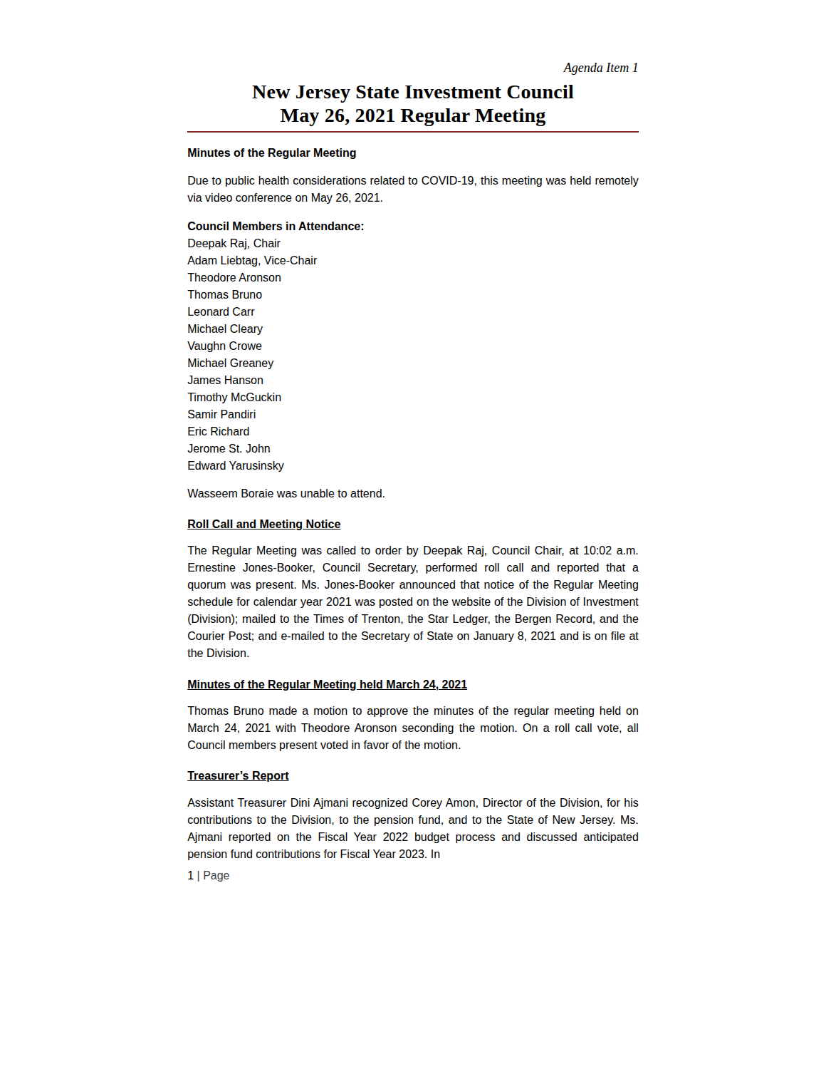Agenda Item 1
New Jersey State Investment Council
May 26, 2021 Regular Meeting
Minutes of the Regular Meeting
Due to public health considerations related to COVID-19, this meeting was held remotely via video conference on May 26, 2021.
Council Members in Attendance:
Deepak Raj, Chair
Adam Liebtag, Vice-Chair
Theodore Aronson
Thomas Bruno
Leonard Carr
Michael Cleary
Vaughn Crowe
Michael Greaney
James Hanson
Timothy McGuckin
Samir Pandiri
Eric Richard
Jerome St. John
Edward Yarusinsky
Wasseem Boraie was unable to attend.
Roll Call and Meeting Notice
The Regular Meeting was called to order by Deepak Raj, Council Chair, at 10:02 a.m. Ernestine Jones-Booker, Council Secretary, performed roll call and reported that a quorum was present. Ms. Jones-Booker announced that notice of the Regular Meeting schedule for calendar year 2021 was posted on the website of the Division of Investment (Division); mailed to the Times of Trenton, the Star Ledger, the Bergen Record, and the Courier Post; and e-mailed to the Secretary of State on January 8, 2021 and is on file at the Division.
Minutes of the Regular Meeting held March 24, 2021
Thomas Bruno made a motion to approve the minutes of the regular meeting held on March 24, 2021 with Theodore Aronson seconding the motion. On a roll call vote, all Council members present voted in favor of the motion.
Treasurer’s Report
Assistant Treasurer Dini Ajmani recognized Corey Amon, Director of the Division, for his contributions to the Division, to the pension fund, and to the State of New Jersey. Ms. Ajmani reported on the Fiscal Year 2022 budget process and discussed anticipated pension fund contributions for Fiscal Year 2023. In
1 | Page